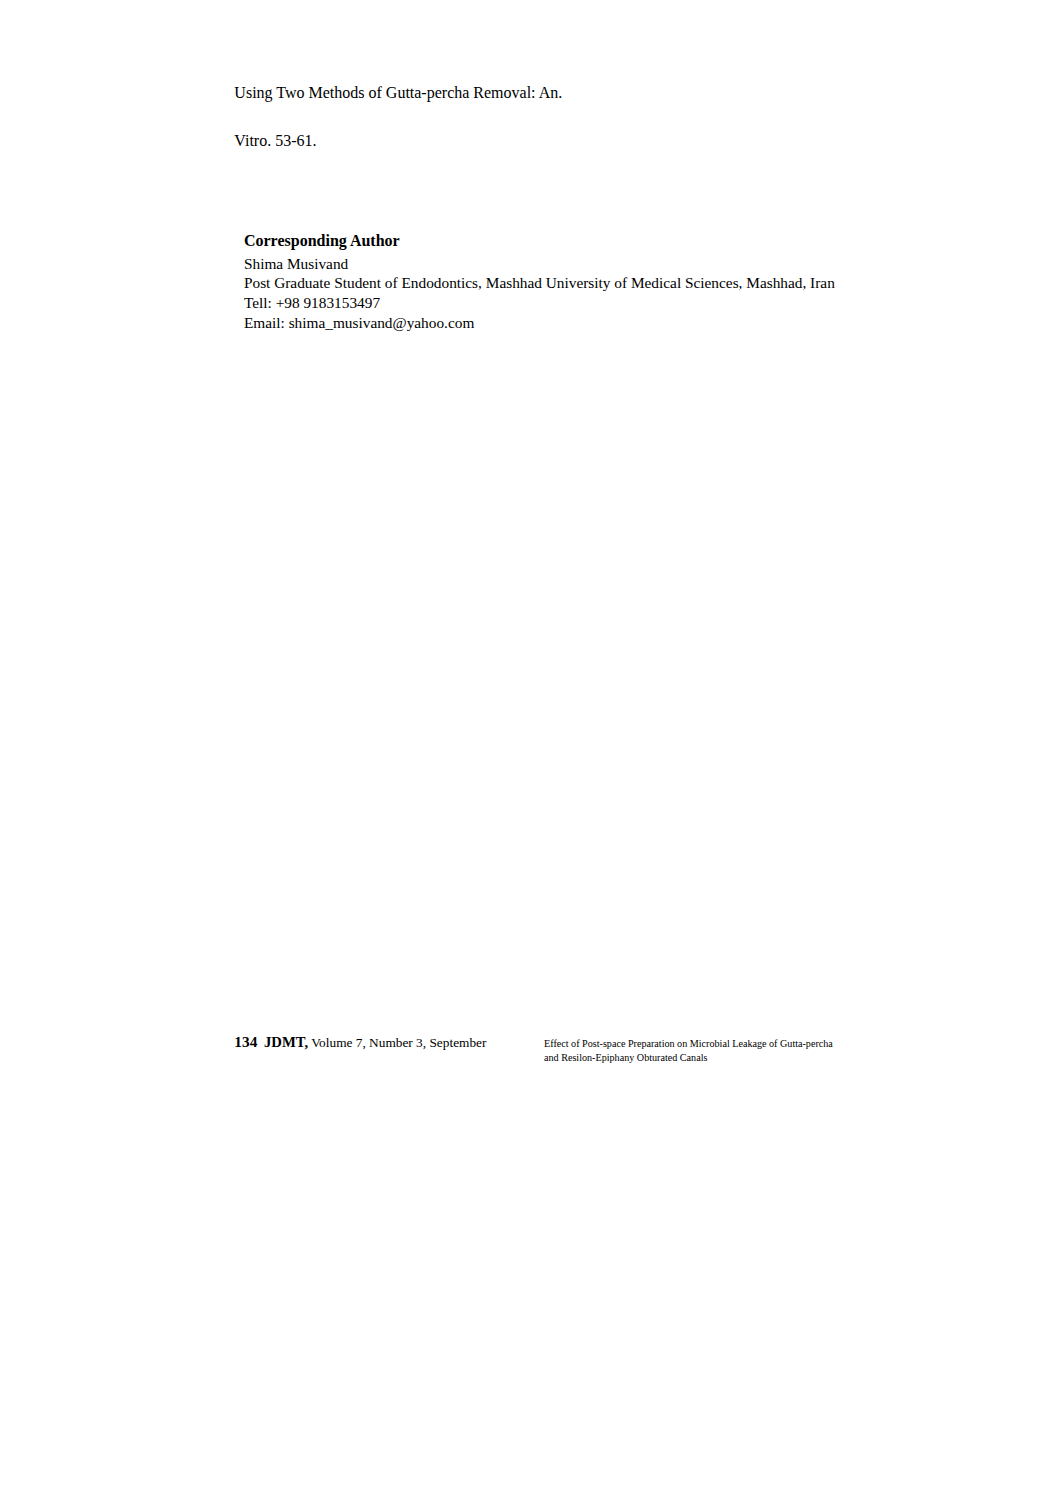Using Two Methods of Gutta-percha Removal: An.
Vitro. 53-61.
Corresponding Author
Shima Musivand
Post Graduate Student of Endodontics, Mashhad University of Medical Sciences, Mashhad, Iran
Tell: +98 9183153497
Email: shima_musivand@yahoo.com
134 JDMT, Volume 7, Number 3, September
Effect of Post-space Preparation on Microbial Leakage of Gutta-percha and Resilon-Epiphany Obturated Canals